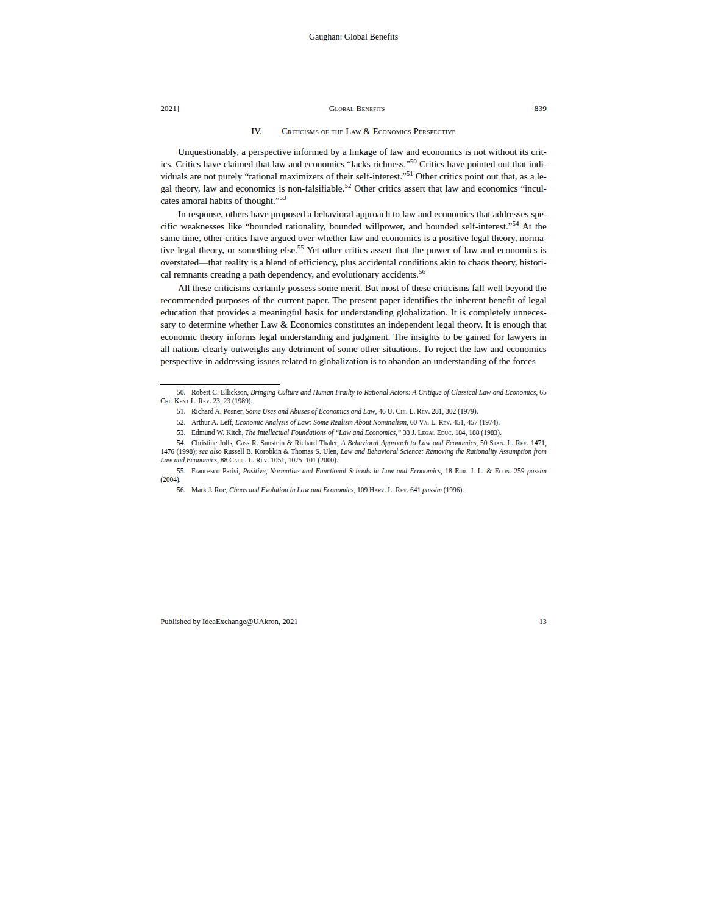Gaughan: Global Benefits
2021] Global Benefits 839
IV. Criticisms of the Law & Economics Perspective
Unquestionably, a perspective informed by a linkage of law and economics is not without its critics. Critics have claimed that law and economics “lacks richness.”50 Critics have pointed out that individuals are not purely “rational maximizers of their self-interest.”51 Other critics point out that, as a legal theory, law and economics is non-falsifiable.52 Other critics assert that law and economics “inculcates amoral habits of thought.”53
In response, others have proposed a behavioral approach to law and economics that addresses specific weaknesses like “bounded rationality, bounded willpower, and bounded self-interest.”54 At the same time, other critics have argued over whether law and economics is a positive legal theory, normative legal theory, or something else.55 Yet other critics assert that the power of law and economics is overstated—that reality is a blend of efficiency, plus accidental conditions akin to chaos theory, historical remnants creating a path dependency, and evolutionary accidents.56
All these criticisms certainly possess some merit. But most of these criticisms fall well beyond the recommended purposes of the current paper. The present paper identifies the inherent benefit of legal education that provides a meaningful basis for understanding globalization. It is completely unnecessary to determine whether Law & Economics constitutes an independent legal theory. It is enough that economic theory informs legal understanding and judgment. The insights to be gained for lawyers in all nations clearly outweighs any detriment of some other situations. To reject the law and economics perspective in addressing issues related to globalization is to abandon an understanding of the forces
50. Robert C. Ellickson, Bringing Culture and Human Frailty to Rational Actors: A Critique of Classical Law and Economics, 65 Chi.-Kent L. Rev. 23, 23 (1989).
51. Richard A. Posner, Some Uses and Abuses of Economics and Law, 46 U. Chi. L. Rev. 281, 302 (1979).
52. Arthur A. Leff, Economic Analysis of Law: Some Realism About Nominalism, 60 Va. L. Rev. 451, 457 (1974).
53. Edmund W. Kitch, The Intellectual Foundations of “Law and Economics,” 33 J. Legal Educ. 184, 188 (1983).
54. Christine Jolls, Cass R. Sunstein & Richard Thaler, A Behavioral Approach to Law and Economics, 50 Stan. L. Rev. 1471, 1476 (1998); see also Russell B. Korobkin & Thomas S. Ulen, Law and Behavioral Science: Removing the Rationality Assumption from Law and Economics, 88 Calif. L. Rev. 1051, 1075–101 (2000).
55. Francesco Parisi, Positive, Normative and Functional Schools in Law and Economics, 18 Eur. J. L. & Econ. 259 passim (2004).
56. Mark J. Roe, Chaos and Evolution in Law and Economics, 109 Harv. L. Rev. 641 passim (1996).
Published by IdeaExchange@UAkron, 2021 13